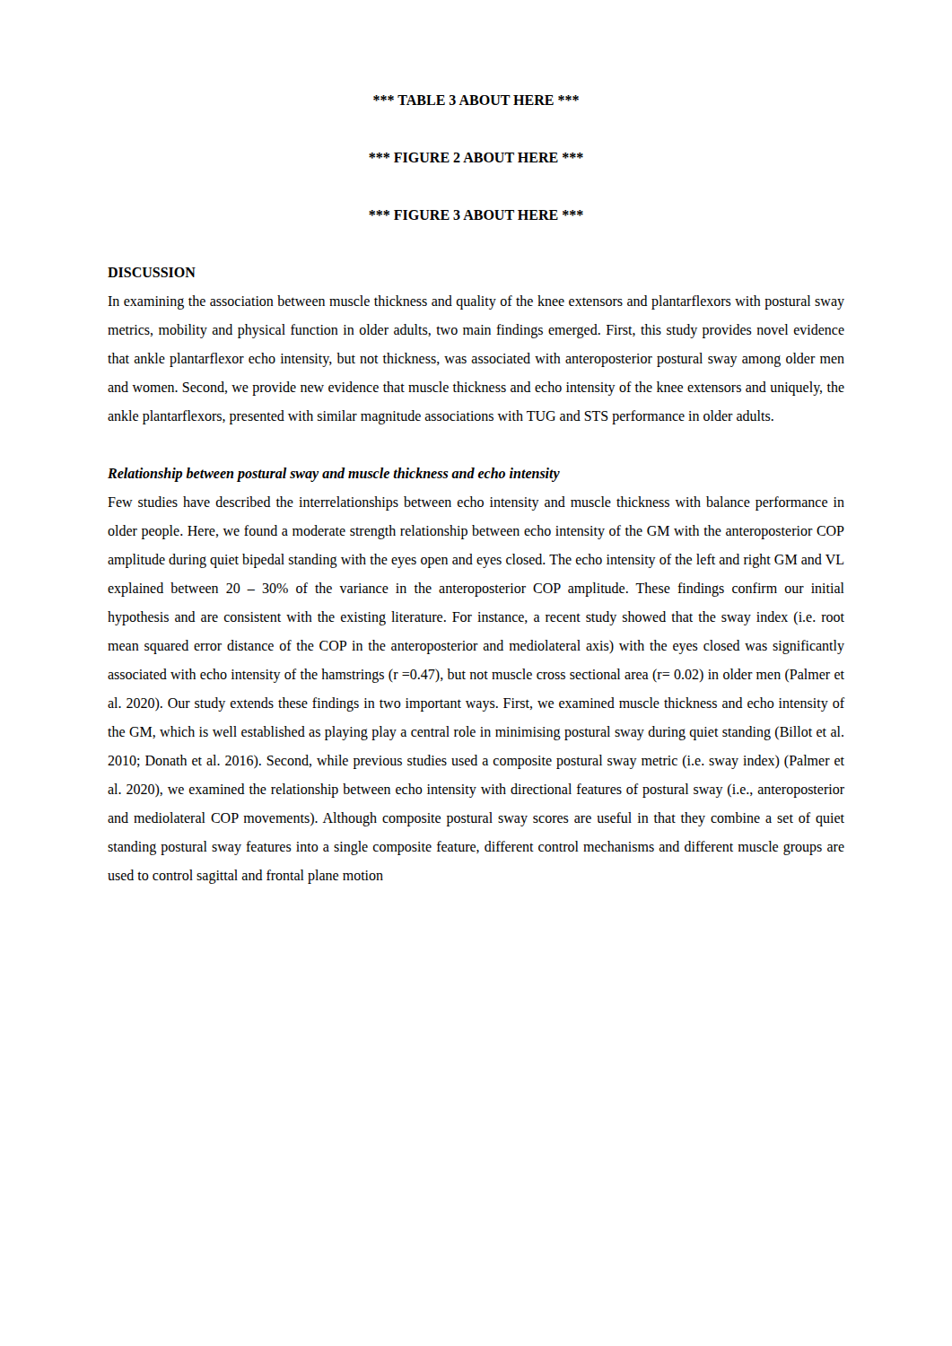*** TABLE 3 ABOUT HERE ***
*** FIGURE 2 ABOUT HERE ***
*** FIGURE 3 ABOUT HERE ***
DISCUSSION
In examining the association between muscle thickness and quality of the knee extensors and plantarflexors with postural sway metrics, mobility and physical function in older adults, two main findings emerged. First, this study provides novel evidence that ankle plantarflexor echo intensity, but not thickness, was associated with anteroposterior postural sway among older men and women. Second, we provide new evidence that muscle thickness and echo intensity of the knee extensors and uniquely, the ankle plantarflexors, presented with similar magnitude associations with TUG and STS performance in older adults.
Relationship between postural sway and muscle thickness and echo intensity
Few studies have described the interrelationships between echo intensity and muscle thickness with balance performance in older people. Here, we found a moderate strength relationship between echo intensity of the GM with the anteroposterior COP amplitude during quiet bipedal standing with the eyes open and eyes closed. The echo intensity of the left and right GM and VL explained between 20 – 30% of the variance in the anteroposterior COP amplitude. These findings confirm our initial hypothesis and are consistent with the existing literature. For instance, a recent study showed that the sway index (i.e. root mean squared error distance of the COP in the anteroposterior and mediolateral axis) with the eyes closed was significantly associated with echo intensity of the hamstrings (r =0.47), but not muscle cross sectional area (r= 0.02) in older men (Palmer et al. 2020). Our study extends these findings in two important ways. First, we examined muscle thickness and echo intensity of the GM, which is well established as playing play a central role in minimising postural sway during quiet standing (Billot et al. 2010; Donath et al. 2016). Second, while previous studies used a composite postural sway metric (i.e. sway index) (Palmer et al. 2020), we examined the relationship between echo intensity with directional features of postural sway (i.e., anteroposterior and mediolateral COP movements). Although composite postural sway scores are useful in that they combine a set of quiet standing postural sway features into a single composite feature, different control mechanisms and different muscle groups are used to control sagittal and frontal plane motion